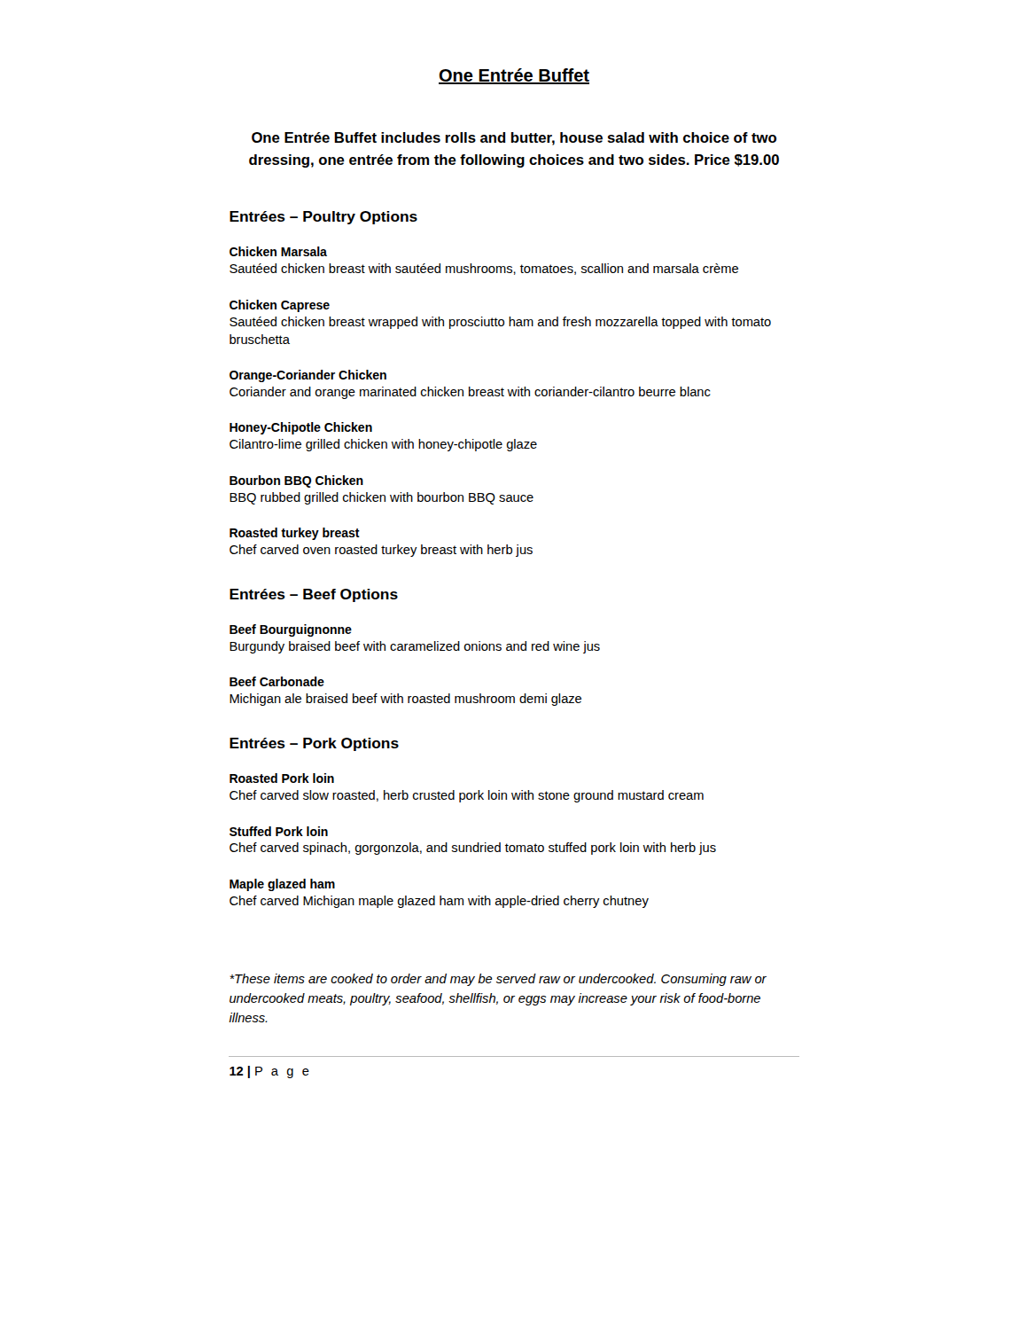One Entrée Buffet
One Entrée Buffet includes rolls and butter, house salad with choice of two dressing, one entrée from the following choices and two sides. Price $19.00
Entrées – Poultry Options
Chicken Marsala
Sautéed chicken breast with sautéed mushrooms, tomatoes, scallion and marsala crème
Chicken Caprese
Sautéed chicken breast wrapped with prosciutto ham and fresh mozzarella topped with tomato bruschetta
Orange-Coriander Chicken
Coriander and orange marinated chicken breast with coriander-cilantro beurre blanc
Honey-Chipotle Chicken
Cilantro-lime grilled chicken with honey-chipotle glaze
Bourbon BBQ Chicken
BBQ rubbed grilled chicken with bourbon BBQ sauce
Roasted turkey breast
Chef carved oven roasted turkey breast with herb jus
Entrées – Beef Options
Beef Bourguignonne
Burgundy braised beef with caramelized onions and red wine jus
Beef Carbonade
Michigan ale braised beef with roasted mushroom demi glaze
Entrées – Pork Options
Roasted Pork loin
Chef carved slow roasted, herb crusted pork loin with stone ground mustard cream
Stuffed Pork loin
Chef carved spinach, gorgonzola, and sundried tomato stuffed pork loin with herb jus
Maple glazed ham
Chef carved Michigan maple glazed ham with apple-dried cherry chutney
*These items are cooked to order and may be served raw or undercooked. Consuming raw or undercooked meats, poultry, seafood, shellfish, or eggs may increase your risk of food-borne illness.
12 | P a g e